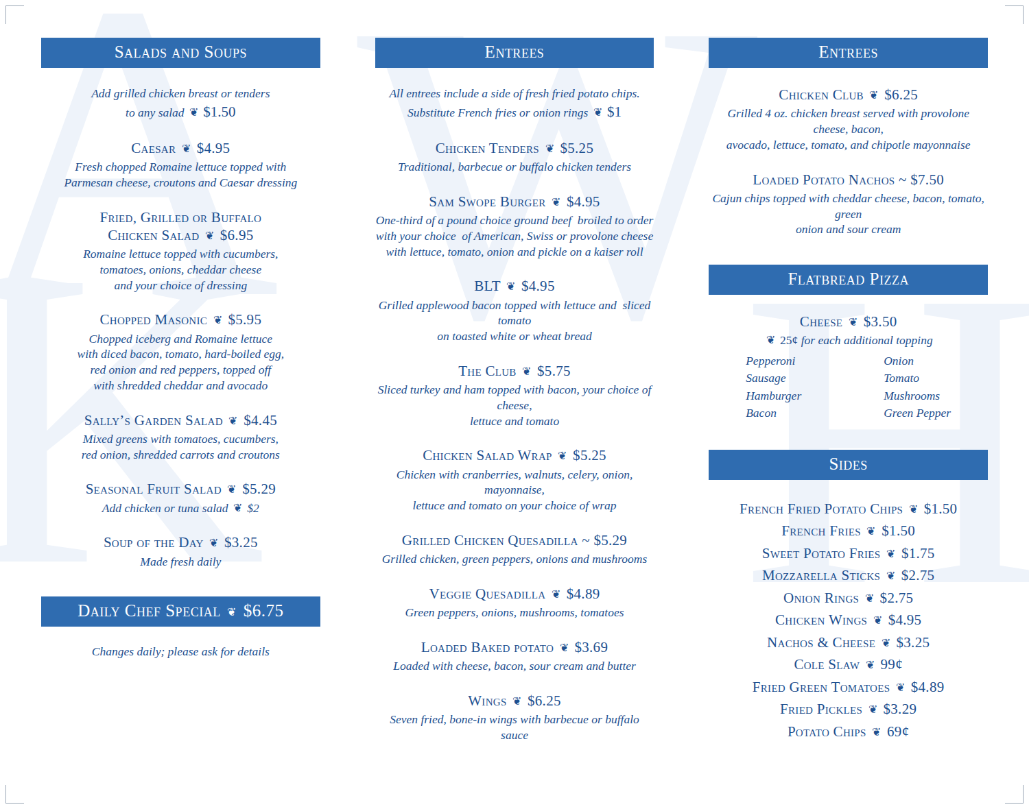A K W H
Salads and Soups
Add grilled chicken breast or tenders
to any salad ❦ $1.50
Caesar ❦ $4.95
Fresh chopped Romaine lettuce topped with
Parmesan cheese, croutons and Caesar dressing
Fried, Grilled or Buffalo
Chicken Salad ❦ $6.95
Romaine lettuce topped with cucumbers,
tomatoes, onions, cheddar cheese
and your choice of dressing
Chopped Masonic ❦ $5.95
Chopped iceberg and Romaine lettuce
with diced bacon, tomato, hard-boiled egg,
red onion and red peppers, topped off
with shredded cheddar and avocado
Sally’s Garden Salad ❦ $4.45
Mixed greens with tomatoes, cucumbers,
red onion, shredded carrots and croutons
Seasonal Fruit Salad ❦ $5.29
Add chicken or tuna salad ❦ $2
Soup of the Day ❦ $3.25
Made fresh daily
Daily Chef Special ❦ $6.75
Changes daily; please ask for details
Entrees
All entrees include a side of fresh fried potato chips.
Substitute French fries or onion rings ❦ $1
Chicken Tenders ❦ $5.25
Traditional, barbecue or buffalo chicken tenders
Sam Swope Burger ❦ $4.95
One-third of a pound choice ground beef broiled to order
with your choice of American, Swiss or provolone cheese
with lettuce, tomato, onion and pickle on a kaiser roll
BLT ❦ $4.95
Grilled applewood bacon topped with lettuce and sliced tomato
on toasted white or wheat bread
The Club ❦ $5.75
Sliced turkey and ham topped with bacon, your choice of cheese,
lettuce and tomato
Chicken Salad Wrap ❦ $5.25
Chicken with cranberries, walnuts, celery, onion, mayonnaise,
lettuce and tomato on your choice of wrap
Grilled Chicken Quesadilla ~ $5.29
Grilled chicken, green peppers, onions and mushrooms
Veggie Quesadilla ❦ $4.89
Green peppers, onions, mushrooms, tomatoes
Loaded Baked potato ❦ $3.69
Loaded with cheese, bacon, sour cream and butter
Wings ❦ $6.25
Seven fried, bone-in wings with barbecue or buffalo sauce
Entrees
Chicken Club ❦ $6.25
Grilled 4 oz. chicken breast served with provolone cheese, bacon,
avocado, lettuce, tomato, and chipotle mayonnaise
Loaded Potato Nachos ~ $7.50
Cajun chips topped with cheddar cheese, bacon, tomato, green
onion and sour cream
Flatbread Pizza
Cheese ❦ $3.50
❦ 25¢ for each additional topping
Pepperoni
Sausage
Hamburger
Bacon
Onion
Tomato
Mushrooms
Green Pepper
Sides
French Fried Potato Chips ❦ $1.50
French Fries ❦ $1.50
Sweet Potato Fries ❦ $1.75
Mozzarella Sticks ❦ $2.75
Onion Rings ❦ $2.75
Chicken Wings ❦ $4.95
Nachos & Cheese ❦ $3.25
Cole Slaw ❦ 99¢
Fried Green Tomatoes ❦ $4.89
Fried Pickles ❦ $3.29
Potato Chips ❦ 69¢